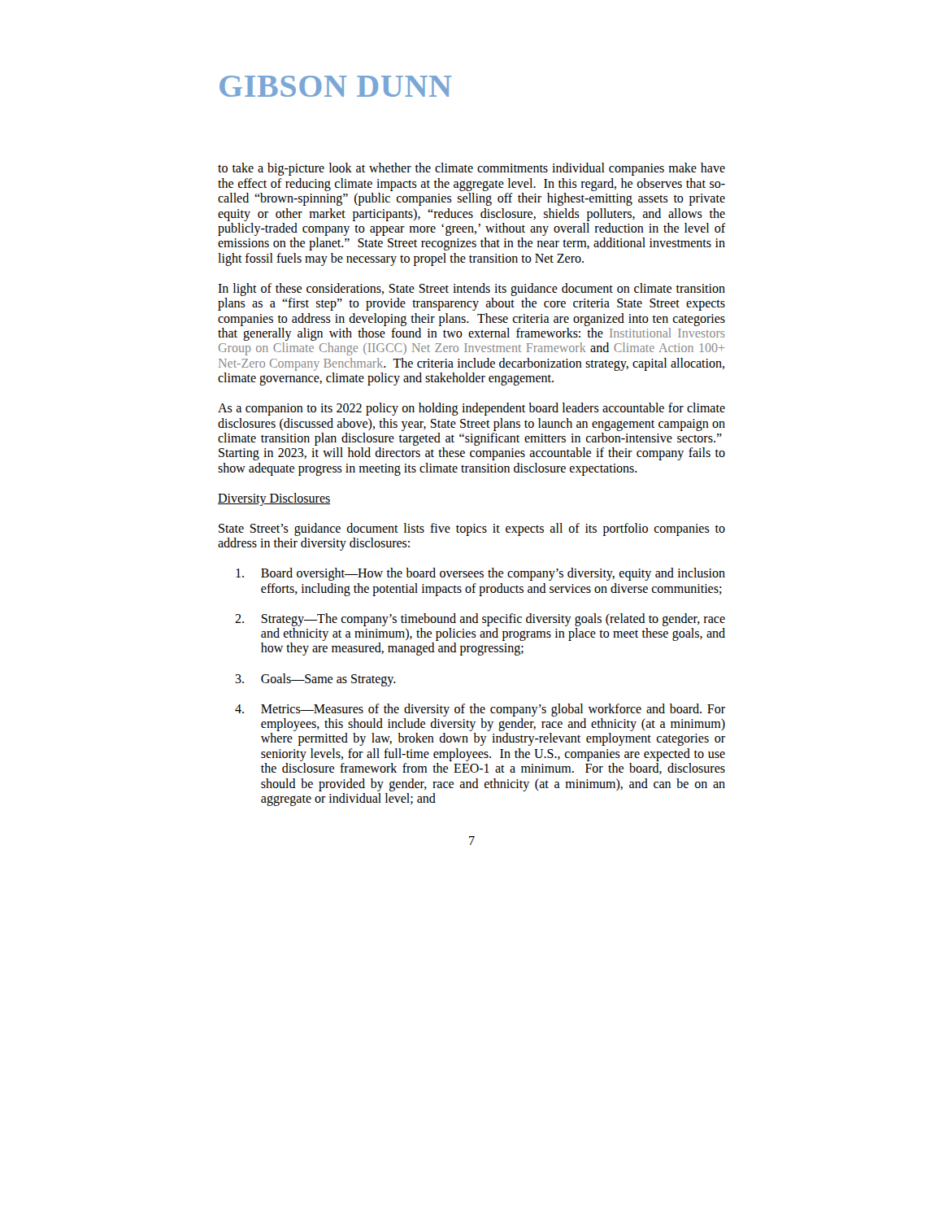GIBSON DUNN
to take a big-picture look at whether the climate commitments individual companies make have the effect of reducing climate impacts at the aggregate level. In this regard, he observes that so-called “brown-spinning” (public companies selling off their highest-emitting assets to private equity or other market participants), “reduces disclosure, shields polluters, and allows the publicly-traded company to appear more ‘green,’ without any overall reduction in the level of emissions on the planet.” State Street recognizes that in the near term, additional investments in light fossil fuels may be necessary to propel the transition to Net Zero.
In light of these considerations, State Street intends its guidance document on climate transition plans as a “first step” to provide transparency about the core criteria State Street expects companies to address in developing their plans. These criteria are organized into ten categories that generally align with those found in two external frameworks: the Institutional Investors Group on Climate Change (IIGCC) Net Zero Investment Framework and Climate Action 100+ Net-Zero Company Benchmark. The criteria include decarbonization strategy, capital allocation, climate governance, climate policy and stakeholder engagement.
As a companion to its 2022 policy on holding independent board leaders accountable for climate disclosures (discussed above), this year, State Street plans to launch an engagement campaign on climate transition plan disclosure targeted at “significant emitters in carbon-intensive sectors.” Starting in 2023, it will hold directors at these companies accountable if their company fails to show adequate progress in meeting its climate transition disclosure expectations.
Diversity Disclosures
State Street’s guidance document lists five topics it expects all of its portfolio companies to address in their diversity disclosures:
Board oversight—How the board oversees the company’s diversity, equity and inclusion efforts, including the potential impacts of products and services on diverse communities;
Strategy—The company’s timebound and specific diversity goals (related to gender, race and ethnicity at a minimum), the policies and programs in place to meet these goals, and how they are measured, managed and progressing;
Goals—Same as Strategy.
Metrics—Measures of the diversity of the company’s global workforce and board. For employees, this should include diversity by gender, race and ethnicity (at a minimum) where permitted by law, broken down by industry-relevant employment categories or seniority levels, for all full-time employees. In the U.S., companies are expected to use the disclosure framework from the EEO-1 at a minimum. For the board, disclosures should be provided by gender, race and ethnicity (at a minimum), and can be on an aggregate or individual level; and
7